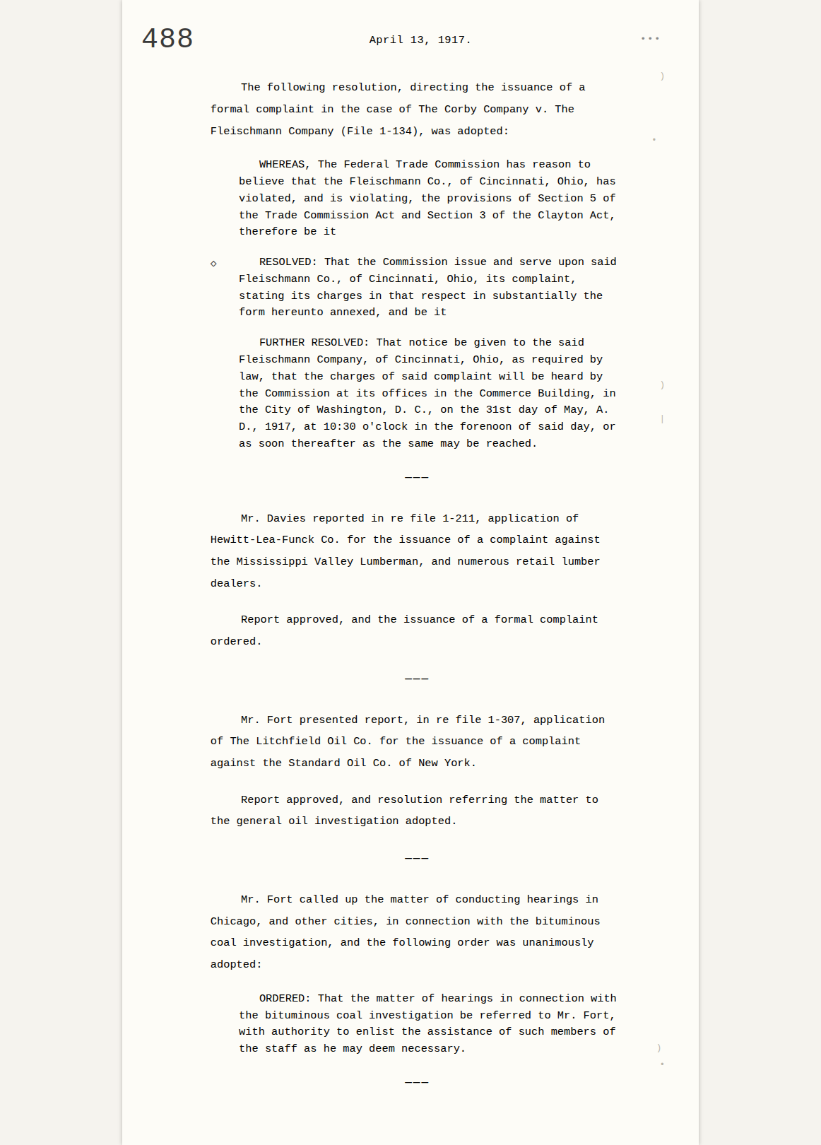488
•••
April 13, 1917.
The following resolution, directing the issuance of a formal complaint in the case of The Corby Company v. The Fleischmann Company (File 1-134), was adopted:
WHEREAS, The Federal Trade Commission has reason to believe that the Fleischmann Co., of Cincinnati, Ohio, has violated, and is violating, the provisions of Section 5 of the Trade Commission Act and Section 3 of the Clayton Act, therefore be it
◇
RESOLVED: That the Commission issue and serve upon said Fleischmann Co., of Cincinnati, Ohio, its complaint, stating its charges in that respect in substantially the form hereunto annexed, and be it
FURTHER RESOLVED: That notice be given to the said Fleischmann Company, of Cincinnati, Ohio, as required by law, that the charges of said complaint will be heard by the Commission at its offices in the Commerce Building, in the City of Washington, D. C., on the 31st day of May, A. D., 1917, at 10:30 o'clock in the forenoon of said day, or as soon thereafter as the same may be reached.
———
Mr. Davies reported in re file 1-211, application of Hewitt-Lea-Funck Co. for the issuance of a complaint against the Mississippi Valley Lumberman, and numerous retail lumber dealers.
Report approved, and the issuance of a formal complaint ordered.
———
Mr. Fort presented report, in re file 1-307, application of The Litchfield Oil Co. for the issuance of a complaint against the Standard Oil Co. of New York.
Report approved, and resolution referring the matter to the general oil investigation adopted.
———
Mr. Fort called up the matter of conducting hearings in Chicago, and other cities, in connection with the bituminous coal investigation, and the following order was unanimously adopted:
ORDERED: That the matter of hearings in connection with the bituminous coal investigation be referred to Mr. Fort, with authority to enlist the assistance of such members of the staff as he may deem necessary.
———
) • ) | ) •